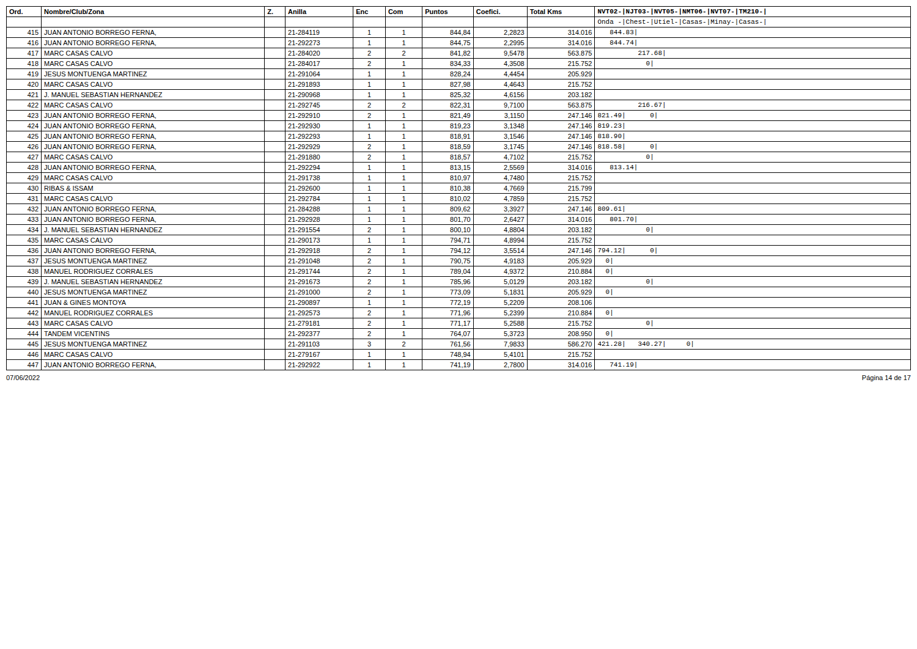| Ord. | Nombre/Club/Zona | Z. | Anilla | Enc | Com | Puntos | Coefici. | Total Kms | NVT02-/NJT03-/NVT05-/NMT06-/NVT07-/TM210-/ |
| --- | --- | --- | --- | --- | --- | --- | --- | --- | --- |
| | | | | | | | | | Onda -/Chest-/Utiel-/Casas-/Minay-/Casas-/ |
| 415 | JUAN ANTONIO BORREGO FERNA, | | 21-284119 | 1 | 1 | 844,84 | 2,2823 | 314.016 | 844.83/ |
| 416 | JUAN ANTONIO BORREGO FERNA, | | 21-292273 | 1 | 1 | 844,75 | 2,2995 | 314.016 | 844.74/ |
| 417 | MARC CASAS CALVO | | 21-284020 | 2 | 2 | 841,82 | 9,5478 | 563.875 | 217.68/ |
| 418 | MARC CASAS CALVO | | 21-284017 | 2 | 1 | 834,33 | 4,3508 | 215.752 | 0/ |
| 419 | JESUS MONTUENGA MARTINEZ | | 21-291064 | 1 | 1 | 828,24 | 4,4454 | 205.929 | |
| 420 | MARC CASAS CALVO | | 21-291893 | 1 | 1 | 827,98 | 4,4643 | 215.752 | |
| 421 | J. MANUEL SEBASTIAN HERNANDEZ | | 21-290968 | 1 | 1 | 825,32 | 4,6156 | 203.182 | |
| 422 | MARC CASAS CALVO | | 21-292745 | 2 | 2 | 822,31 | 9,7100 | 563.875 | 216.67/ |
| 423 | JUAN ANTONIO BORREGO FERNA, | | 21-292910 | 2 | 1 | 821,49 | 3,1150 | 247.146 | 821.49/ 0/ |
| 424 | JUAN ANTONIO BORREGO FERNA, | | 21-292930 | 1 | 1 | 819,23 | 3,1348 | 247.146 | 819.23/ |
| 425 | JUAN ANTONIO BORREGO FERNA, | | 21-292293 | 1 | 1 | 818,91 | 3,1546 | 247.146 | 818.90/ |
| 426 | JUAN ANTONIO BORREGO FERNA, | | 21-292929 | 2 | 1 | 818,59 | 3,1745 | 247.146 | 818.58/ 0/ |
| 427 | MARC CASAS CALVO | | 21-291880 | 2 | 1 | 818,57 | 4,7102 | 215.752 | 0/ |
| 428 | JUAN ANTONIO BORREGO FERNA, | | 21-292294 | 1 | 1 | 813,15 | 2,5569 | 314.016 | 813.14/ |
| 429 | MARC CASAS CALVO | | 21-291738 | 1 | 1 | 810,97 | 4,7480 | 215.752 | |
| 430 | RIBAS & ISSAM | | 21-292600 | 1 | 1 | 810,38 | 4,7669 | 215.799 | |
| 431 | MARC CASAS CALVO | | 21-292784 | 1 | 1 | 810,02 | 4,7859 | 215.752 | |
| 432 | JUAN ANTONIO BORREGO FERNA, | | 21-284288 | 1 | 1 | 809,62 | 3,3927 | 247.146 | 809.61/ |
| 433 | JUAN ANTONIO BORREGO FERNA, | | 21-292928 | 1 | 1 | 801,70 | 2,6427 | 314.016 | 801.70/ |
| 434 | J. MANUEL SEBASTIAN HERNANDEZ | | 21-291554 | 2 | 1 | 800,10 | 4,8804 | 203.182 | 0/ |
| 435 | MARC CASAS CALVO | | 21-290173 | 1 | 1 | 794,71 | 4,8994 | 215.752 | |
| 436 | JUAN ANTONIO BORREGO FERNA, | | 21-292918 | 2 | 1 | 794,12 | 3,5514 | 247.146 | 794.12/ 0/ |
| 437 | JESUS MONTUENGA MARTINEZ | | 21-291048 | 2 | 1 | 790,75 | 4,9183 | 205.929 | 0/ |
| 438 | MANUEL RODRIGUEZ CORRALES | | 21-291744 | 2 | 1 | 789,04 | 4,9372 | 210.884 | 0/ |
| 439 | J. MANUEL SEBASTIAN HERNANDEZ | | 21-291673 | 2 | 1 | 785,96 | 5,0129 | 203.182 | 0/ |
| 440 | JESUS MONTUENGA MARTINEZ | | 21-291000 | 2 | 1 | 773,09 | 5,1831 | 205.929 | 0/ |
| 441 | JUAN & GINES MONTOYA | | 21-290897 | 1 | 1 | 772,19 | 5,2209 | 208.106 | |
| 442 | MANUEL RODRIGUEZ CORRALES | | 21-292573 | 2 | 1 | 771,96 | 5,2399 | 210.884 | 0/ |
| 443 | MARC CASAS CALVO | | 21-279181 | 2 | 1 | 771,17 | 5,2588 | 215.752 | 0/ |
| 444 | TANDEM VICENTINS | | 21-292377 | 2 | 1 | 764,07 | 5,3723 | 208.950 | 0/ |
| 445 | JESUS MONTUENGA MARTINEZ | | 21-291103 | 3 | 2 | 761,56 | 7,9833 | 586.270 | 421.28/ 340.27/ 0/ |
| 446 | MARC CASAS CALVO | | 21-279167 | 1 | 1 | 748,94 | 5,4101 | 215.752 | |
| 447 | JUAN ANTONIO BORREGO FERNA, | | 21-292922 | 1 | 1 | 741,19 | 2,7800 | 314.016 | 741.19/ |
07/06/2022 Página 14 de 17